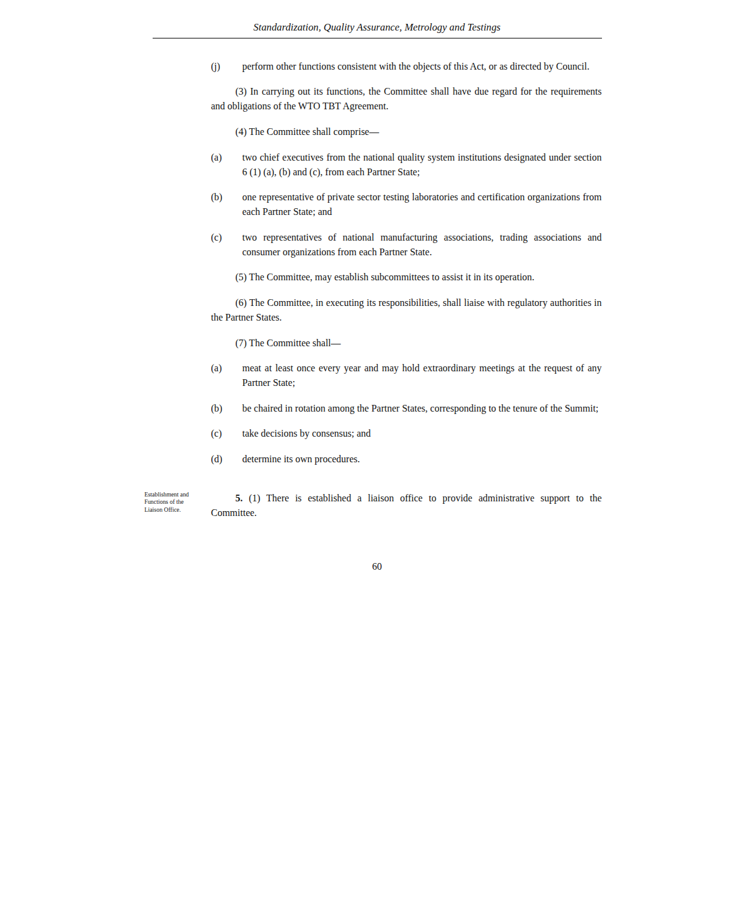Standardization, Quality Assurance, Metrology and Testings
(j)
perform other functions consistent with the objects of this Act, or as directed by Council.
(3) In carrying out its functions, the Committee shall have due regard for the requirements and obligations of the WTO TBT Agreement.
(4) The Committee shall comprise—
(a)
two chief executives from the national quality system institutions designated under section 6 (1) (a), (b) and (c), from each Partner State;
(b)
one representative of private sector testing laboratories and certification organizations from each Partner State; and
(c)
two representatives of national manufacturing associations, trading associations and consumer organizations from each Partner State.
(5) The Committee, may establish subcommittees to assist it in its operation.
(6) The Committee, in executing its responsibilities, shall liaise with regulatory authorities in the Partner States.
(7) The Committee shall—
(a)
meat at least once every year and may hold extraordinary meetings at the request of any Partner State;
(b)
be chaired in rotation among the Partner States, corresponding to the tenure of the Summit;
(c)
take decisions by consensus; and
(d)
determine its own procedures.
Establishment and Functions of the Liaison Office.
5. (1) There is established a liaison office to provide administrative support to the Committee.
60